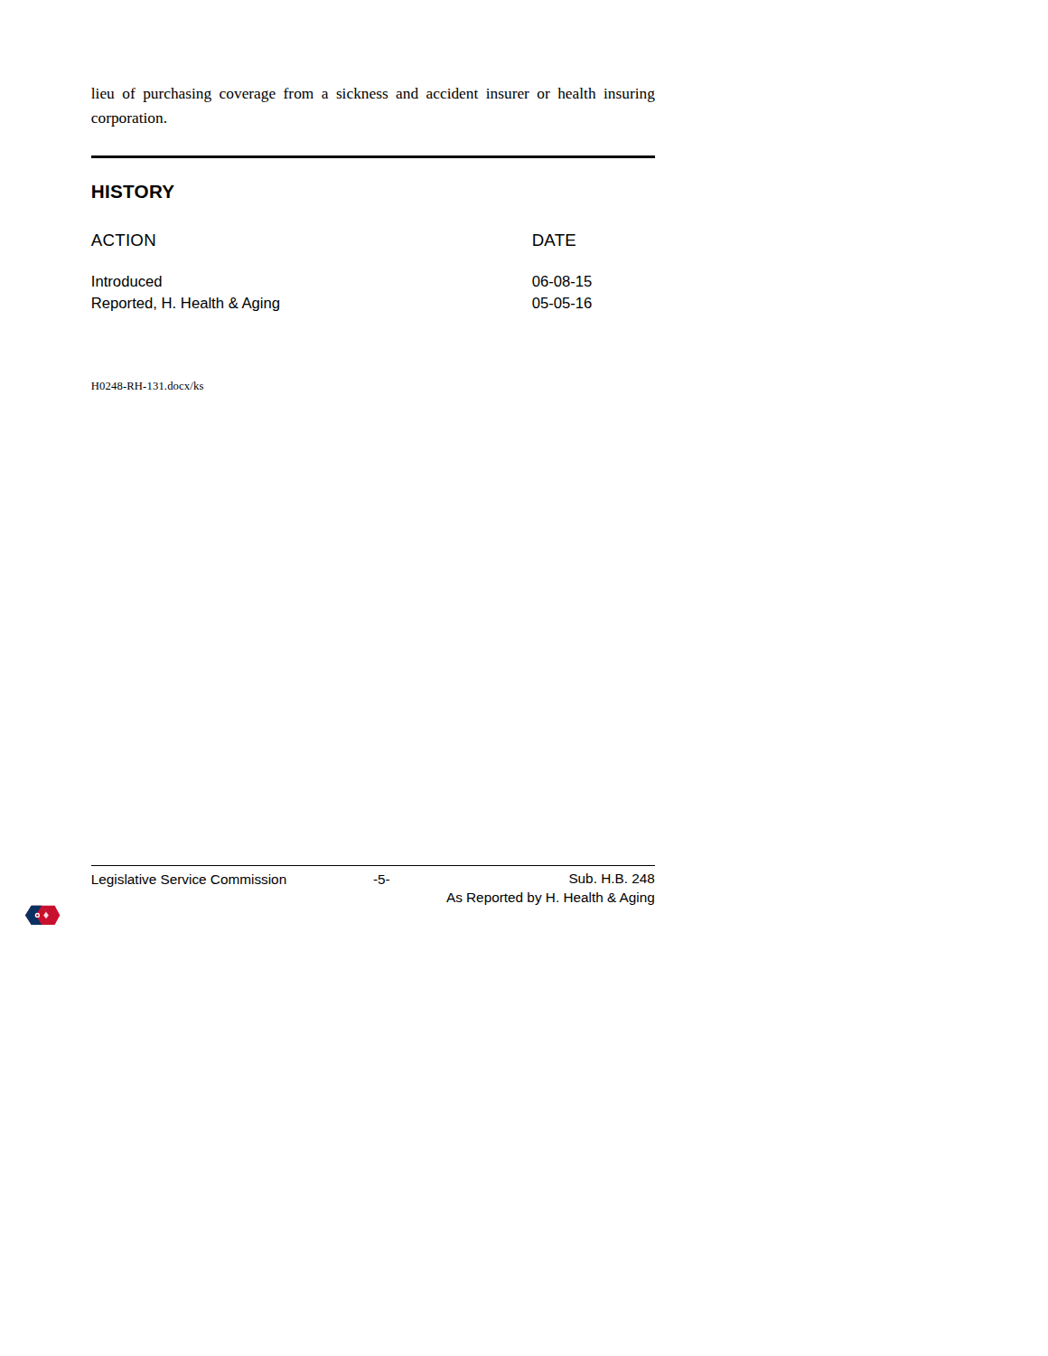lieu of purchasing coverage from a sickness and accident insurer or health insuring corporation.
HISTORY
| ACTION | DATE |
| --- | --- |
| Introduced | 06-08-15 |
| Reported, H. Health & Aging | 05-05-16 |
H0248-RH-131.docx/ks
Legislative Service Commission
-5-
Sub. H.B. 248
As Reported by H. Health & Aging